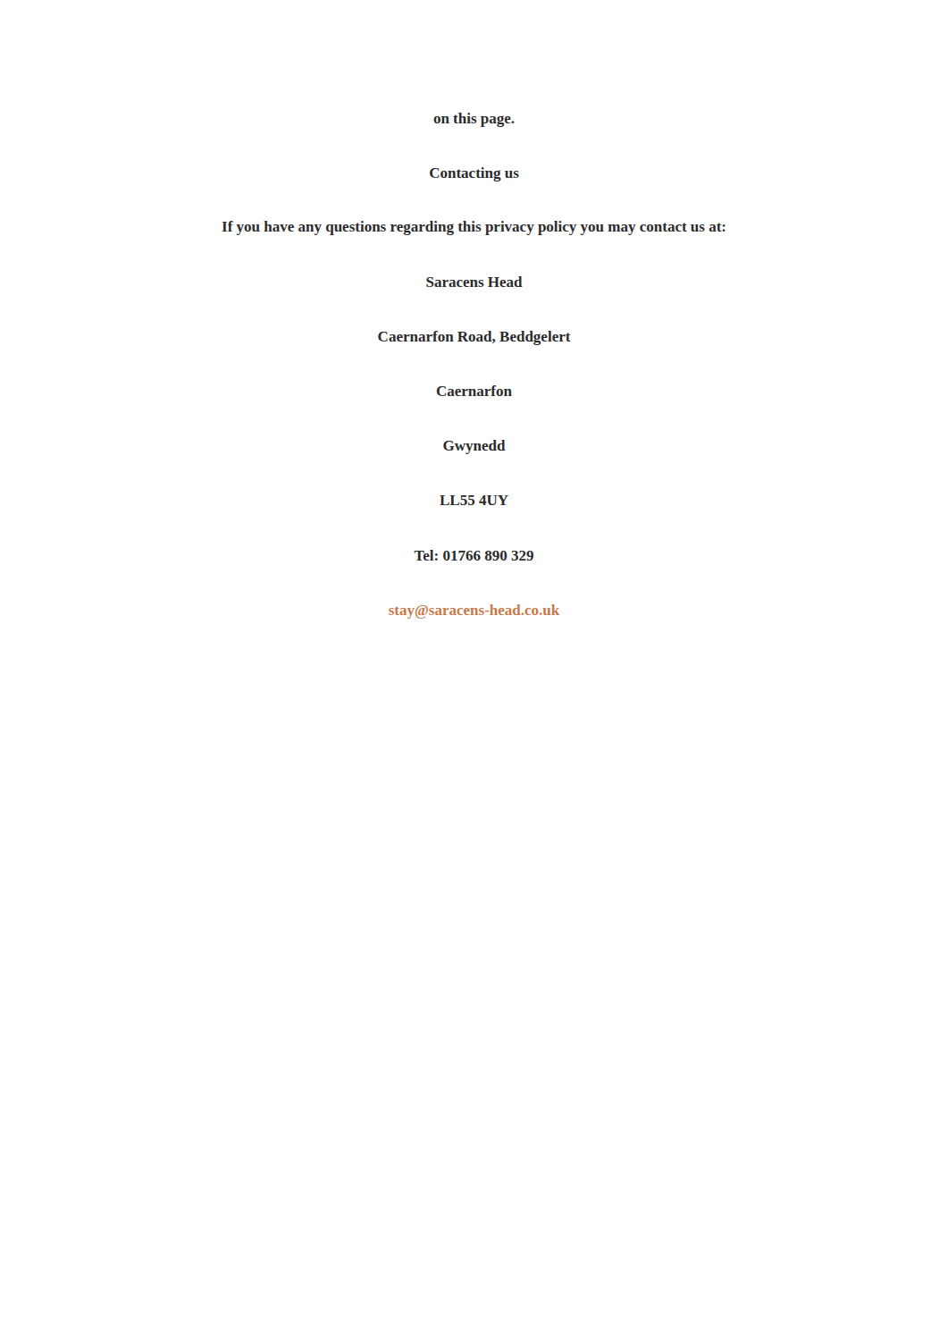on this page.
Contacting us
If you have any questions regarding this privacy policy you may contact us at:
Saracens Head
Caernarfon Road, Beddgelert
Caernarfon
Gwynedd
LL55 4UY
Tel: 01766 890 329
stay@saracens-head.co.uk